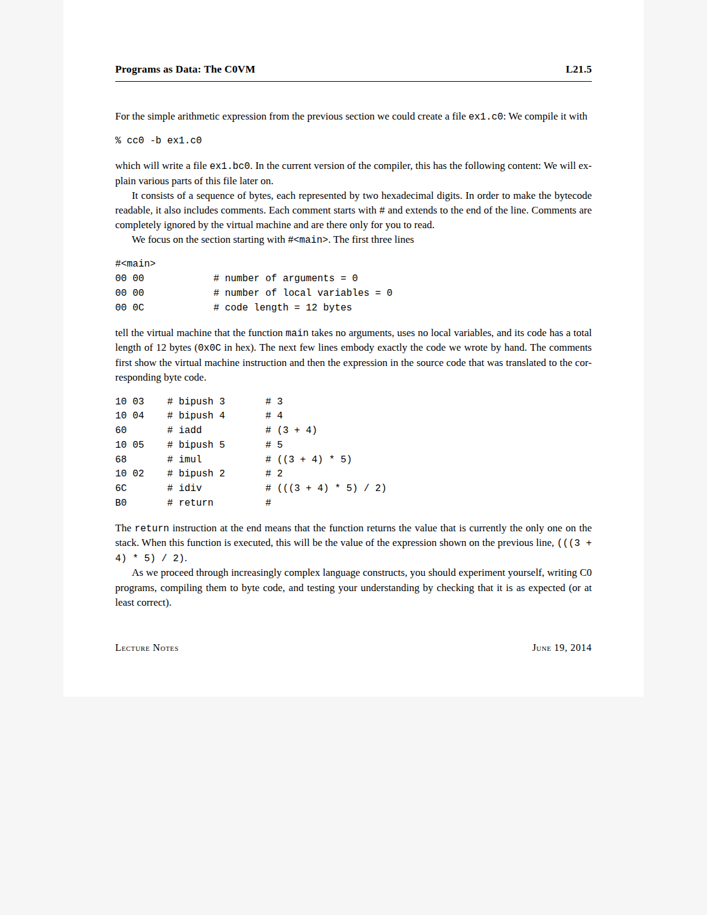Programs as Data: The C0VM L21.5
For the simple arithmetic expression from the previous section we could create a file ex1.c0: We compile it with
% cc0 -b ex1.c0
which will write a file ex1.bc0. In the current version of the compiler, this has the following content: We will explain various parts of this file later on.
It consists of a sequence of bytes, each represented by two hexadecimal digits. In order to make the bytecode readable, it also includes comments. Each comment starts with # and extends to the end of the line. Comments are completely ignored by the virtual machine and are there only for you to read.
We focus on the section starting with #<main>. The first three lines
#<main>
00 00            # number of arguments = 0
00 00            # number of local variables = 0
00 0C            # code length = 12 bytes
tell the virtual machine that the function main takes no arguments, uses no local variables, and its code has a total length of 12 bytes (0x0C in hex). The next few lines embody exactly the code we wrote by hand. The comments first show the virtual machine instruction and then the expression in the source code that was translated to the corresponding byte code.
10 03    # bipush 3       # 3
10 04    # bipush 4       # 4
60       # iadd           # (3 + 4)
10 05    # bipush 5       # 5
68       # imul           # ((3 + 4) * 5)
10 02    # bipush 2       # 2
6C       # idiv           # (((3 + 4) * 5) / 2)
B0       # return         #
The return instruction at the end means that the function returns the value that is currently the only one on the stack. When this function is executed, this will be the value of the expression shown on the previous line, (((3 + 4) * 5) / 2).
As we proceed through increasingly complex language constructs, you should experiment yourself, writing C0 programs, compiling them to byte code, and testing your understanding by checking that it is as expected (or at least correct).
Lecture Notes June 19, 2014